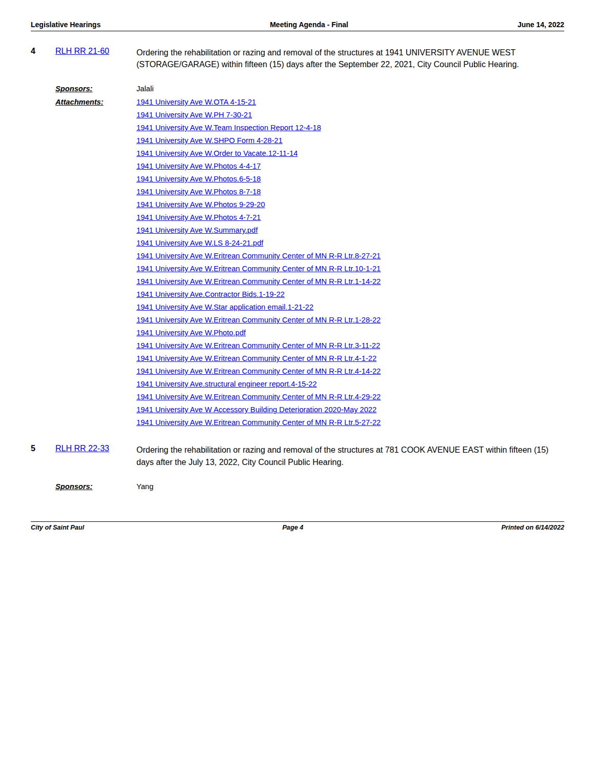Legislative Hearings
Meeting Agenda - Final
June 14, 2022
4
RLH RR 21-60
Ordering the rehabilitation or razing and removal of the structures at 1941 UNIVERSITY AVENUE WEST (STORAGE/GARAGE) within fifteen (15) days after the September 22, 2021, City Council Public Hearing.
Sponsors:
Jalali
Attachments:
1941 University Ave W.OTA 4-15-21 1941 University Ave W.PH 7-30-21 1941 University Ave W.Team Inspection Report 12-4-18 1941 University Ave W.SHPO Form 4-28-21 1941 University Ave W.Order to Vacate.12-11-14 1941 University Ave W.Photos 4-4-17 1941 University Ave W.Photos.6-5-18 1941 University Ave W.Photos 8-7-18 1941 University Ave W.Photos 9-29-20 1941 University Ave W.Photos 4-7-21 1941 University Ave W.Summary.pdf 1941 University Ave W.LS 8-24-21.pdf 1941 University Ave W.Eritrean Community Center of MN R-R Ltr.8-27-21 1941 University Ave W.Eritrean Community Center of MN R-R Ltr.10-1-21 1941 University Ave W.Eritrean Community Center of MN R-R Ltr.1-14-22 1941 University Ave.Contractor Bids.1-19-22 1941 University Ave W.Star application email.1-21-22 1941 University Ave W.Eritrean Community Center of MN R-R Ltr.1-28-22 1941 University Ave W.Photo.pdf 1941 University Ave W.Eritrean Community Center of MN R-R Ltr.3-11-22 1941 University Ave W.Eritrean Community Center of MN R-R Ltr.4-1-22 1941 University Ave W.Eritrean Community Center of MN R-R Ltr.4-14-22 1941 University Ave.structural engineer report.4-15-22 1941 University Ave W.Eritrean Community Center of MN R-R Ltr.4-29-22 1941 University Ave W Accessory Building Deterioration 2020-May 2022 1941 University Ave W.Eritrean Community Center of MN R-R Ltr.5-27-22
5
RLH RR 22-33
Ordering the rehabilitation or razing and removal of the structures at 781 COOK AVENUE EAST within fifteen (15) days after the July 13, 2022, City Council Public Hearing.
Sponsors:
Yang
City of Saint Paul
Page 4
Printed on 6/14/2022